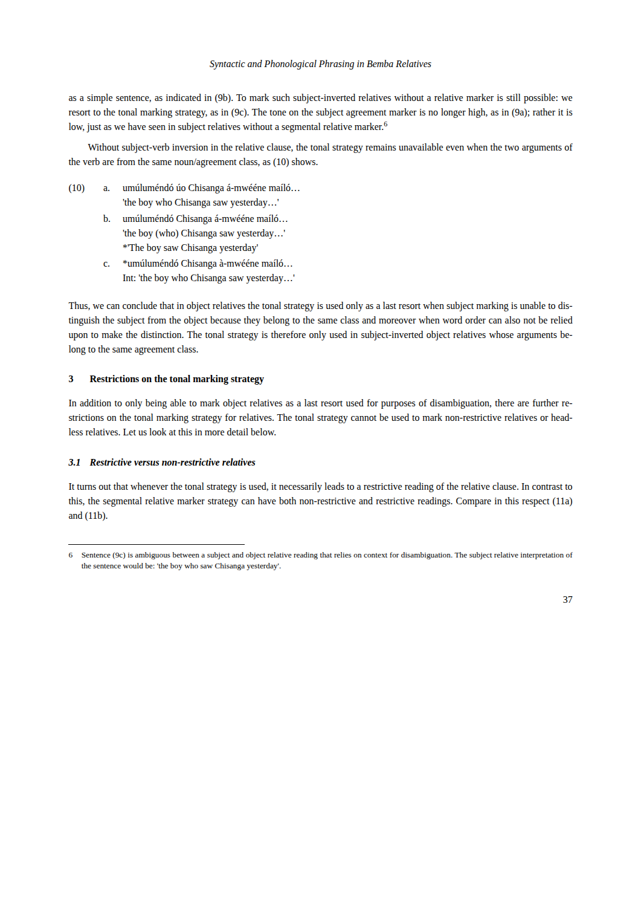Syntactic and Phonological Phrasing in Bemba Relatives
as a simple sentence, as indicated in (9b). To mark such subject-inverted relatives without a relative marker is still possible: we resort to the tonal marking strategy, as in (9c). The tone on the subject agreement marker is no longer high, as in (9a); rather it is low, just as we have seen in subject relatives without a segmental relative marker.6
Without subject-verb inversion in the relative clause, the tonal strategy remains unavailable even when the two arguments of the verb are from the same noun/agreement class, as (10) shows.
| (10) | a. | umúluméndó úo Chisanga á-mwééne maíló… 'the boy who Chisanga saw yesterday…' |
| | b. | umúluméndó Chisanga á-mwééne maíló… 'the boy (who) Chisanga saw yesterday…' *'The boy saw Chisanga yesterday' |
| | c. | *umúluméndó Chisanga à-mwééne maíló… Int: 'the boy who Chisanga saw yesterday…' |
Thus, we can conclude that in object relatives the tonal strategy is used only as a last resort when subject marking is unable to distinguish the subject from the object because they belong to the same class and moreover when word order can also not be relied upon to make the distinction. The tonal strategy is therefore only used in subject-inverted object relatives whose arguments belong to the same agreement class.
3 Restrictions on the tonal marking strategy
In addition to only being able to mark object relatives as a last resort used for purposes of disambiguation, there are further restrictions on the tonal marking strategy for relatives. The tonal strategy cannot be used to mark non-restrictive relatives or headless relatives. Let us look at this in more detail below.
3.1 Restrictive versus non-restrictive relatives
It turns out that whenever the tonal strategy is used, it necessarily leads to a restrictive reading of the relative clause. In contrast to this, the segmental relative marker strategy can have both non-restrictive and restrictive readings. Compare in this respect (11a) and (11b).
| 6 | Sentence (9c) is ambiguous between a subject and object relative reading that relies on context for disambiguation. The subject relative interpretation of the sentence would be: 'the boy who saw Chisanga yesterday'. |
37